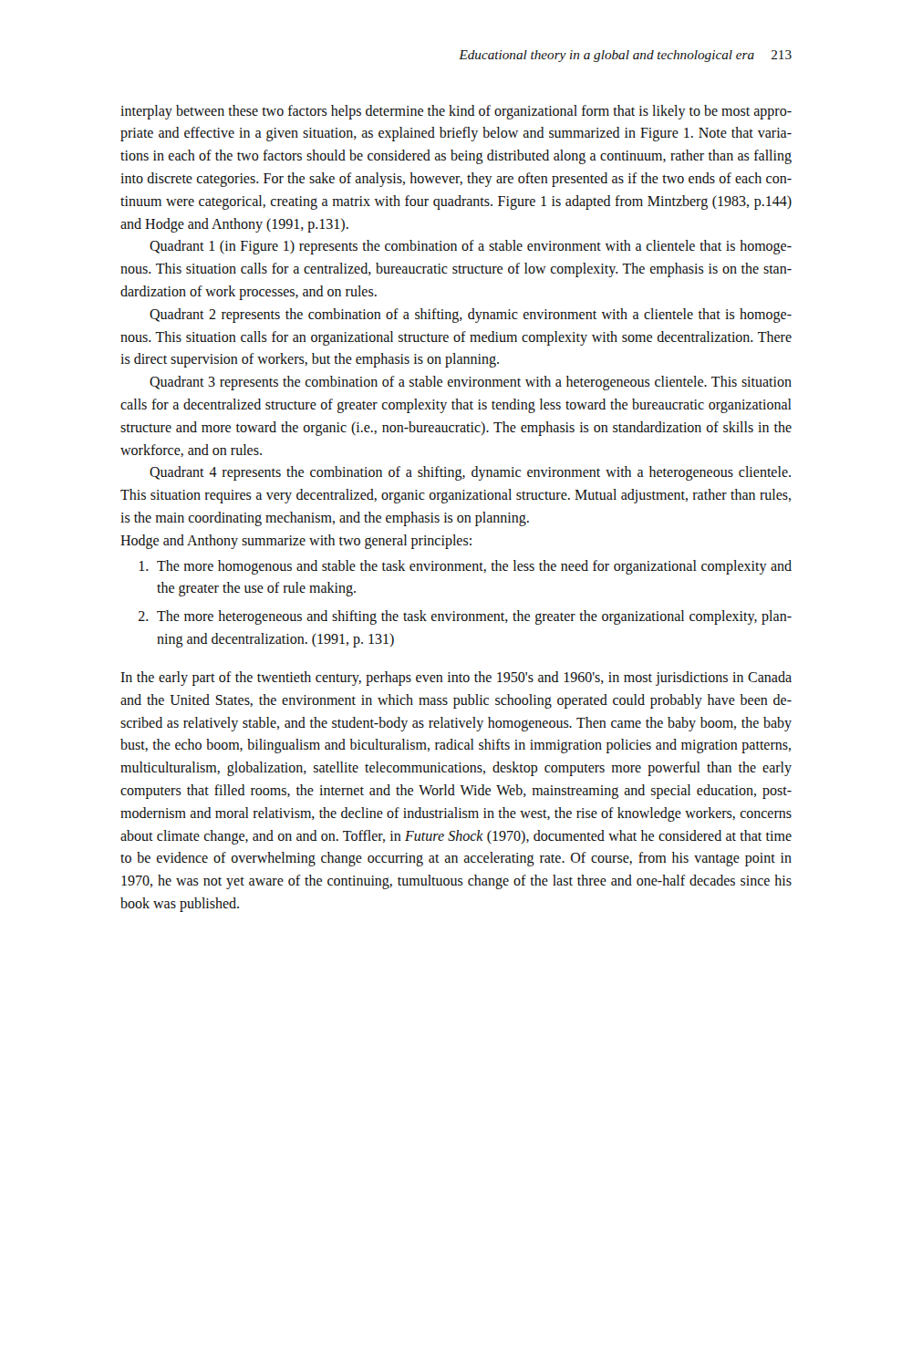Educational theory in a global and technological era 213
interplay between these two factors helps determine the kind of organizational form that is likely to be most appropriate and effective in a given situation, as explained briefly below and summarized in Figure 1. Note that variations in each of the two factors should be considered as being distributed along a continuum, rather than as falling into discrete categories. For the sake of analysis, however, they are often presented as if the two ends of each continuum were categorical, creating a matrix with four quadrants. Figure 1 is adapted from Mintzberg (1983, p.144) and Hodge and Anthony (1991, p.131).
Quadrant 1 (in Figure 1) represents the combination of a stable environment with a clientele that is homogenous. This situation calls for a centralized, bureaucratic structure of low complexity. The emphasis is on the standardization of work processes, and on rules.
Quadrant 2 represents the combination of a shifting, dynamic environment with a clientele that is homogenous. This situation calls for an organizational structure of medium complexity with some decentralization. There is direct supervision of workers, but the emphasis is on planning.
Quadrant 3 represents the combination of a stable environment with a heterogeneous clientele. This situation calls for a decentralized structure of greater complexity that is tending less toward the bureaucratic organizational structure and more toward the organic (i.e., non-bureaucratic). The emphasis is on standardization of skills in the workforce, and on rules.
Quadrant 4 represents the combination of a shifting, dynamic environment with a heterogeneous clientele. This situation requires a very decentralized, organic organizational structure. Mutual adjustment, rather than rules, is the main coordinating mechanism, and the emphasis is on planning.
Hodge and Anthony summarize with two general principles:
The more homogenous and stable the task environment, the less the need for organizational complexity and the greater the use of rule making.
The more heterogeneous and shifting the task environment, the greater the organizational complexity, planning and decentralization. (1991, p. 131)
In the early part of the twentieth century, perhaps even into the 1950's and 1960's, in most jurisdictions in Canada and the United States, the environment in which mass public schooling operated could probably have been described as relatively stable, and the student-body as relatively homogeneous. Then came the baby boom, the baby bust, the echo boom, bilingualism and biculturalism, radical shifts in immigration policies and migration patterns, multiculturalism, globalization, satellite telecommunications, desktop computers more powerful than the early computers that filled rooms, the internet and the World Wide Web, mainstreaming and special education, post-modernism and moral relativism, the decline of industrialism in the west, the rise of knowledge workers, concerns about climate change, and on and on. Toffler, in Future Shock (1970), documented what he considered at that time to be evidence of overwhelming change occurring at an accelerating rate. Of course, from his vantage point in 1970, he was not yet aware of the continuing, tumultuous change of the last three and one-half decades since his book was published.